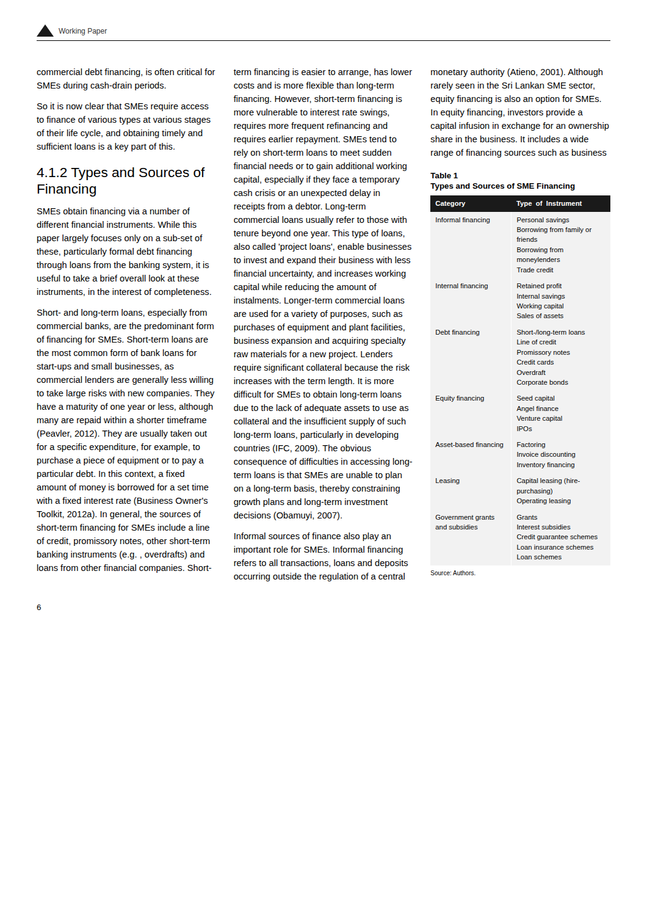Working Paper
commercial debt financing, is often critical for SMEs during cash-drain periods.
So it is now clear that SMEs require access to finance of various types at various stages of their life cycle, and obtaining timely and sufficient loans is a key part of this.
4.1.2 Types and Sources of Financing
SMEs obtain financing via a number of different financial instruments. While this paper largely focuses only on a sub-set of these, particularly formal debt financing through loans from the banking system, it is useful to take a brief overall look at these instruments, in the interest of completeness.
Short- and long-term loans, especially from commercial banks, are the predominant form of financing for SMEs. Short-term loans are the most common form of bank loans for start-ups and small businesses, as commercial lenders are generally less willing to take large risks with new companies. They have a maturity of one year or less, although many are repaid within a shorter timeframe (Peavler, 2012). They are usually taken out for a specific expenditure, for example, to purchase a piece of equipment or to pay a particular debt. In this context, a fixed amount of money is borrowed for a set time with a fixed interest rate (Business Owner's Toolkit, 2012a). In general, the sources of short-term financing for SMEs include a line of credit, promissory notes, other short-term banking instruments (e.g. , overdrafts) and loans from other financial companies. Short-term financing is easier to arrange, has lower costs and is more flexible than long-term financing. However, short-term financing is more vulnerable to interest rate swings, requires more frequent refinancing and requires earlier repayment. SMEs tend to rely on short-term loans to meet sudden financial needs or to gain additional working capital, especially if they face a temporary cash crisis or an unexpected delay in receipts from a debtor. Long-term commercial loans usually refer to those with tenure beyond one year. This type of loans, also called 'project loans', enable businesses to invest and expand their business with less financial uncertainty, and increases working capital while reducing the amount of instalments. Longer-term commercial loans are used for a variety of purposes, such as purchases of equipment and plant facilities, business expansion and acquiring specialty raw materials for a new project. Lenders require significant collateral because the risk increases with the term length. It is more difficult for SMEs to obtain long-term loans due to the lack of adequate assets to use as collateral and the insufficient supply of such long-term loans, particularly in developing countries (IFC, 2009). The obvious consequence of difficulties in accessing long-term loans is that SMEs are unable to plan on a long-term basis, thereby constraining growth plans and long-term investment decisions (Obamuyi, 2007).
Informal sources of finance also play an important role for SMEs. Informal financing refers to all transactions, loans and deposits occurring outside the regulation of a central monetary authority (Atieno, 2001). Although rarely seen in the Sri Lankan SME sector, equity financing is also an option for SMEs. In equity financing, investors provide a capital infusion in exchange for an ownership share in the business. It includes a wide range of financing sources such as business
Table 1
Types and Sources of SME Financing
| Category | Type of Instrument |
| --- | --- |
| Informal financing | Personal savings Borrowing from family or friends Borrowing from moneylenders Trade credit |
| Internal financing | Retained profit Internal savings Working capital Sales of assets |
| Debt financing | Short-/long-term loans Line of credit Promissory notes Credit cards Overdraft Corporate bonds |
| Equity financing | Seed capital Angel finance Venture capital IPOs |
| Asset-based financing | Factoring Invoice discounting Inventory financing |
| Leasing | Capital leasing (hire-purchasing) Operating leasing |
| Government grants and subsidies | Grants Interest subsidies Credit guarantee schemes Loan insurance schemes Loan schemes |
Source: Authors.
6